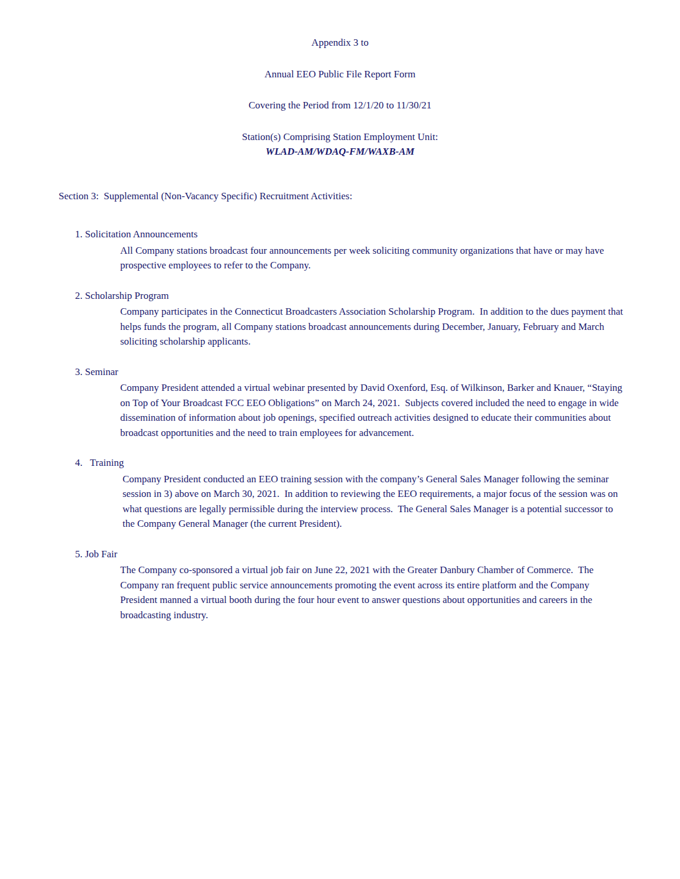Appendix 3 to
Annual EEO Public File Report Form
Covering the Period from 12/1/20 to 11/30/21
Station(s) Comprising Station Employment Unit:
WLAD-AM/WDAQ-FM/WAXB-AM
Section 3: Supplemental (Non-Vacancy Specific) Recruitment Activities:
Solicitation Announcements All Company stations broadcast four announcements per week soliciting community organizations that have or may have prospective employees to refer to the Company.
Scholarship Program Company participates in the Connecticut Broadcasters Association Scholarship Program. In addition to the dues payment that helps funds the program, all Company stations broadcast announcements during December, January, February and March soliciting scholarship applicants.
Seminar Company President attended a virtual webinar presented by David Oxenford, Esq. of Wilkinson, Barker and Knauer, “Staying on Top of Your Broadcast FCC EEO Obligations” on March 24, 2021. Subjects covered included the need to engage in wide dissemination of information about job openings, specified outreach activities designed to educate their communities about broadcast opportunities and the need to train employees for advancement.
Training Company President conducted an EEO training session with the company’s General Sales Manager following the seminar session in 3) above on March 30, 2021. In addition to reviewing the EEO requirements, a major focus of the session was on what questions are legally permissible during the interview process. The General Sales Manager is a potential successor to the Company General Manager (the current President).
Job Fair The Company co-sponsored a virtual job fair on June 22, 2021 with the Greater Danbury Chamber of Commerce. The Company ran frequent public service announcements promoting the event across its entire platform and the Company President manned a virtual booth during the four hour event to answer questions about opportunities and careers in the broadcasting industry.